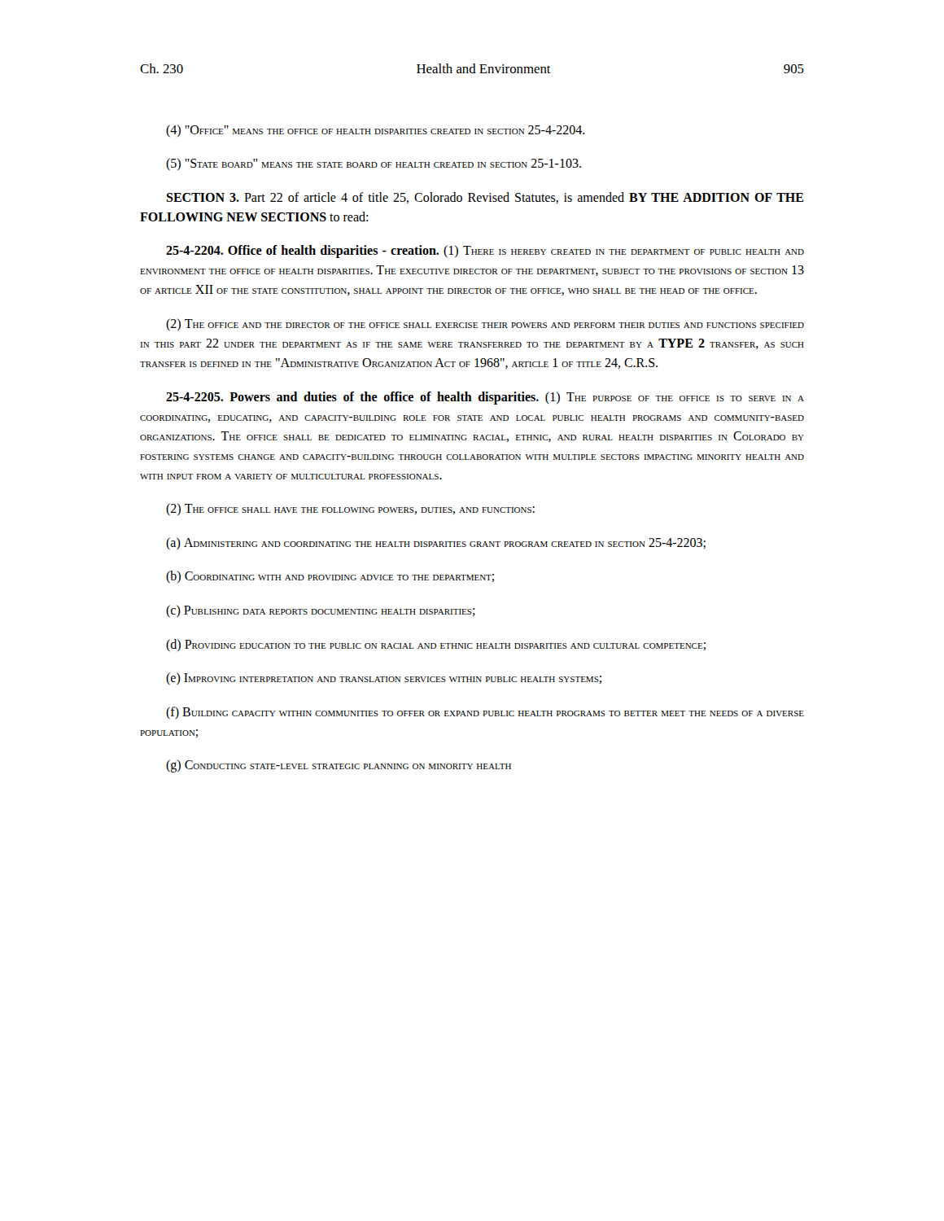Ch. 230
Health and Environment
905
(4) "Office" means the office of health disparities created in section 25-4-2204.
(5) "State board" means the state board of health created in section 25-1-103.
SECTION 3. Part 22 of article 4 of title 25, Colorado Revised Statutes, is amended BY THE ADDITION OF THE FOLLOWING NEW SECTIONS to read:
25-4-2204. Office of health disparities - creation. (1) There is hereby created in the department of public health and environment the office of health disparities. The executive director of the department, subject to the provisions of section 13 of article XII of the state constitution, shall appoint the director of the office, who shall be the head of the office.
(2) The office and the director of the office shall exercise their powers and perform their duties and functions specified in this part 22 under the department as if the same were transferred to the department by a TYPE 2 transfer, as such transfer is defined in the "Administrative Organization Act of 1968", article 1 of title 24, C.R.S.
25-4-2205. Powers and duties of the office of health disparities. (1) The purpose of the office is to serve in a coordinating, educating, and capacity-building role for state and local public health programs and community-based organizations. The office shall be dedicated to eliminating racial, ethnic, and rural health disparities in Colorado by fostering systems change and capacity-building through collaboration with multiple sectors impacting minority health and with input from a variety of multicultural professionals.
(2) The office shall have the following powers, duties, and functions:
(a) Administering and coordinating the health disparities grant program created in section 25-4-2203;
(b) Coordinating with and providing advice to the department;
(c) Publishing data reports documenting health disparities;
(d) Providing education to the public on racial and ethnic health disparities and cultural competence;
(e) Improving interpretation and translation services within public health systems;
(f) Building capacity within communities to offer or expand public health programs to better meet the needs of a diverse population;
(g) Conducting state-level strategic planning on minority health